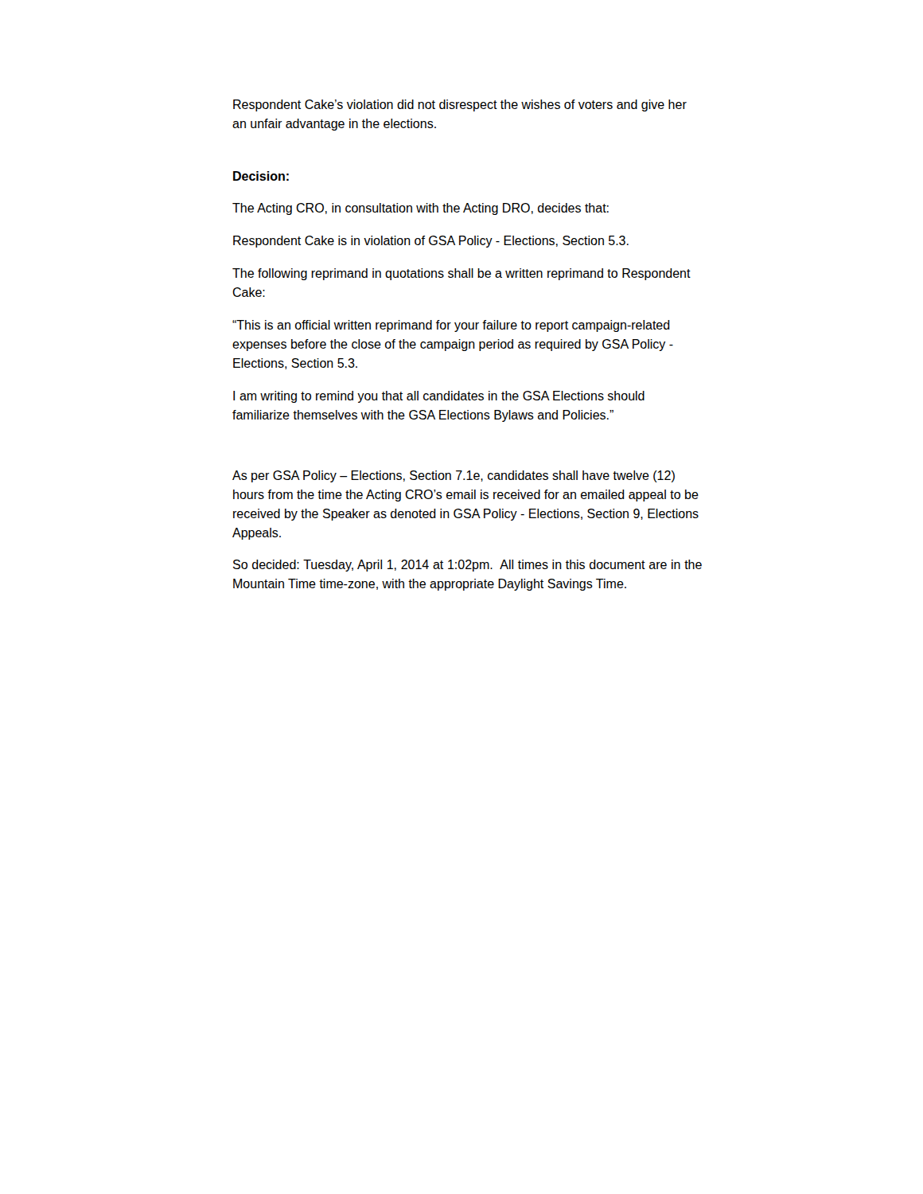Respondent Cake’s violation did not disrespect the wishes of voters and give her an unfair advantage in the elections.
Decision:
The Acting CRO, in consultation with the Acting DRO, decides that:
Respondent Cake is in violation of GSA Policy - Elections, Section 5.3.
The following reprimand in quotations shall be a written reprimand to Respondent Cake:
“This is an official written reprimand for your failure to report campaign-related expenses before the close of the campaign period as required by GSA Policy - Elections, Section 5.3.
I am writing to remind you that all candidates in the GSA Elections should familiarize themselves with the GSA Elections Bylaws and Policies.”
As per GSA Policy – Elections, Section 7.1e, candidates shall have twelve (12) hours from the time the Acting CRO’s email is received for an emailed appeal to be received by the Speaker as denoted in GSA Policy - Elections, Section 9, Elections Appeals.
So decided: Tuesday, April 1, 2014 at 1:02pm. All times in this document are in the Mountain Time time-zone, with the appropriate Daylight Savings Time.